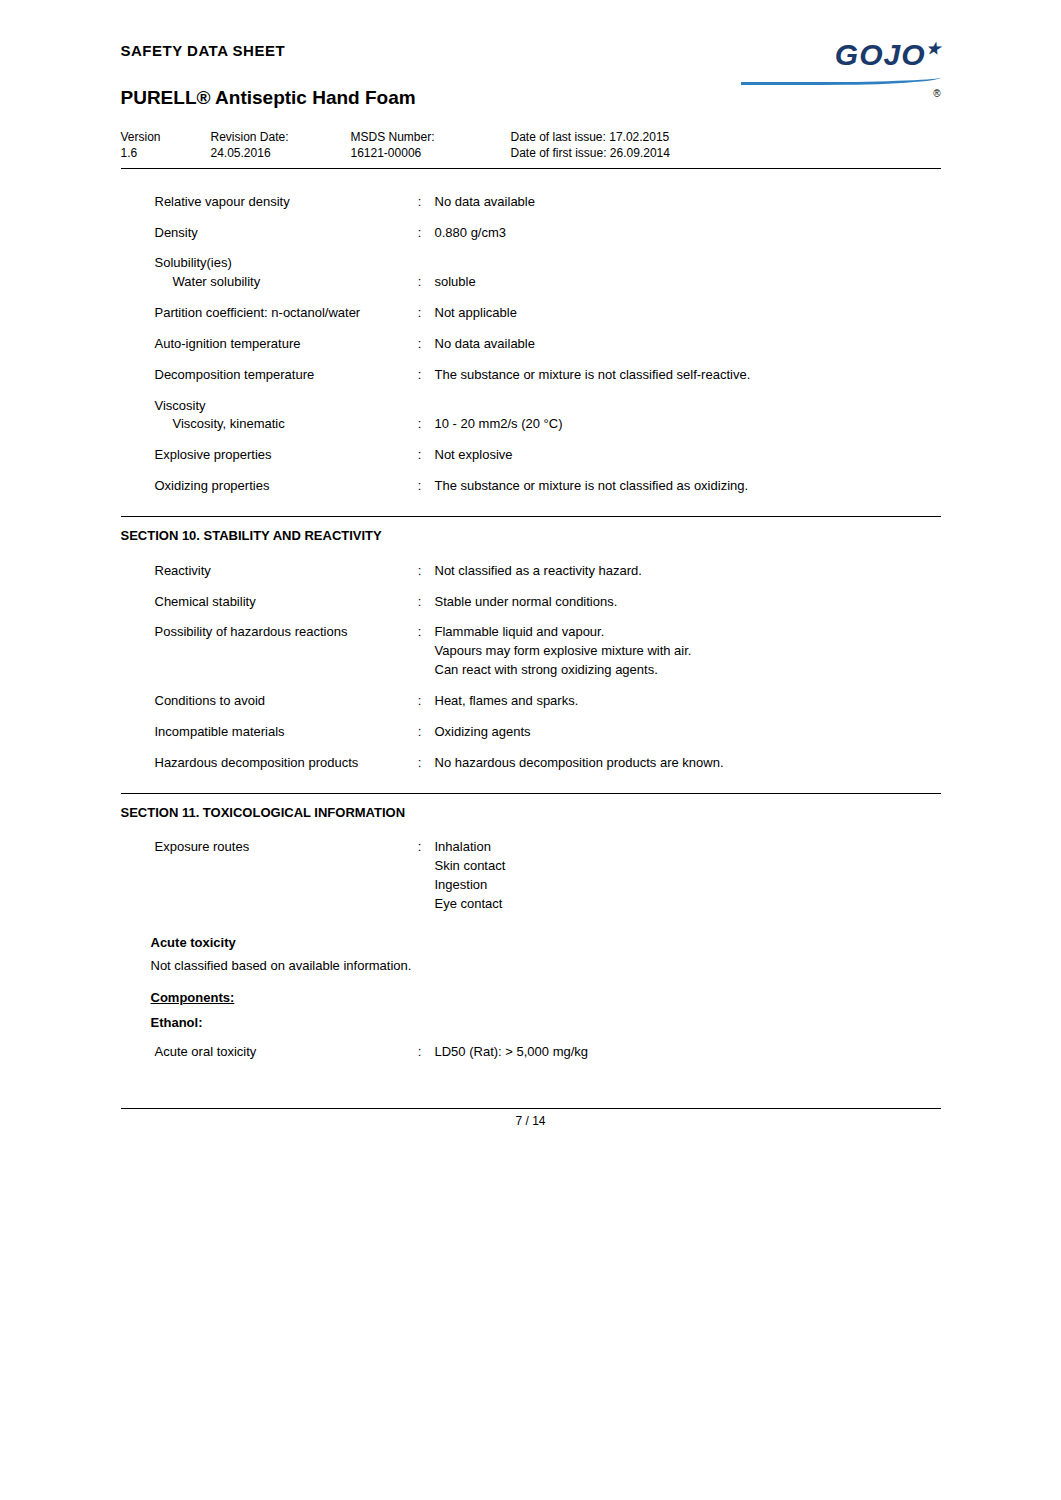SAFETY DATA SHEET
PURELL® Antiseptic Hand Foam
GOJO★
®
Version 1.6
Revision Date: 24.05.2016
MSDS Number: 16121-00006
Date of last issue: 17.02.2015 Date of first issue: 26.09.2014
| Relative vapour density | : | No data available |
| Density | : | 0.880 g/cm3 |
| Solubility(ies) Water solubility | : | soluble |
| Partition coefficient: n-octanol/water | : | Not applicable |
| Auto-ignition temperature | : | No data available |
| Decomposition temperature | : | The substance or mixture is not classified self-reactive. |
| Viscosity Viscosity, kinematic | : | 10 - 20 mm2/s (20 °C) |
| Explosive properties | : | Not explosive |
| Oxidizing properties | : | The substance or mixture is not classified as oxidizing. |
SECTION 10. STABILITY AND REACTIVITY
| Reactivity | : | Not classified as a reactivity hazard. |
| Chemical stability | : | Stable under normal conditions. |
| Possibility of hazardous reactions | : | Flammable liquid and vapour. Vapours may form explosive mixture with air. Can react with strong oxidizing agents. |
| Conditions to avoid | : | Heat, flames and sparks. |
| Incompatible materials | : | Oxidizing agents |
| Hazardous decomposition products | : | No hazardous decomposition products are known. |
SECTION 11. TOXICOLOGICAL INFORMATION
| Exposure routes | : | Inhalation Skin contact Ingestion Eye contact |
Acute toxicity
Not classified based on available information.
Components:
Ethanol:
| Acute oral toxicity | : | LD50 (Rat): > 5,000 mg/kg |
7 / 14